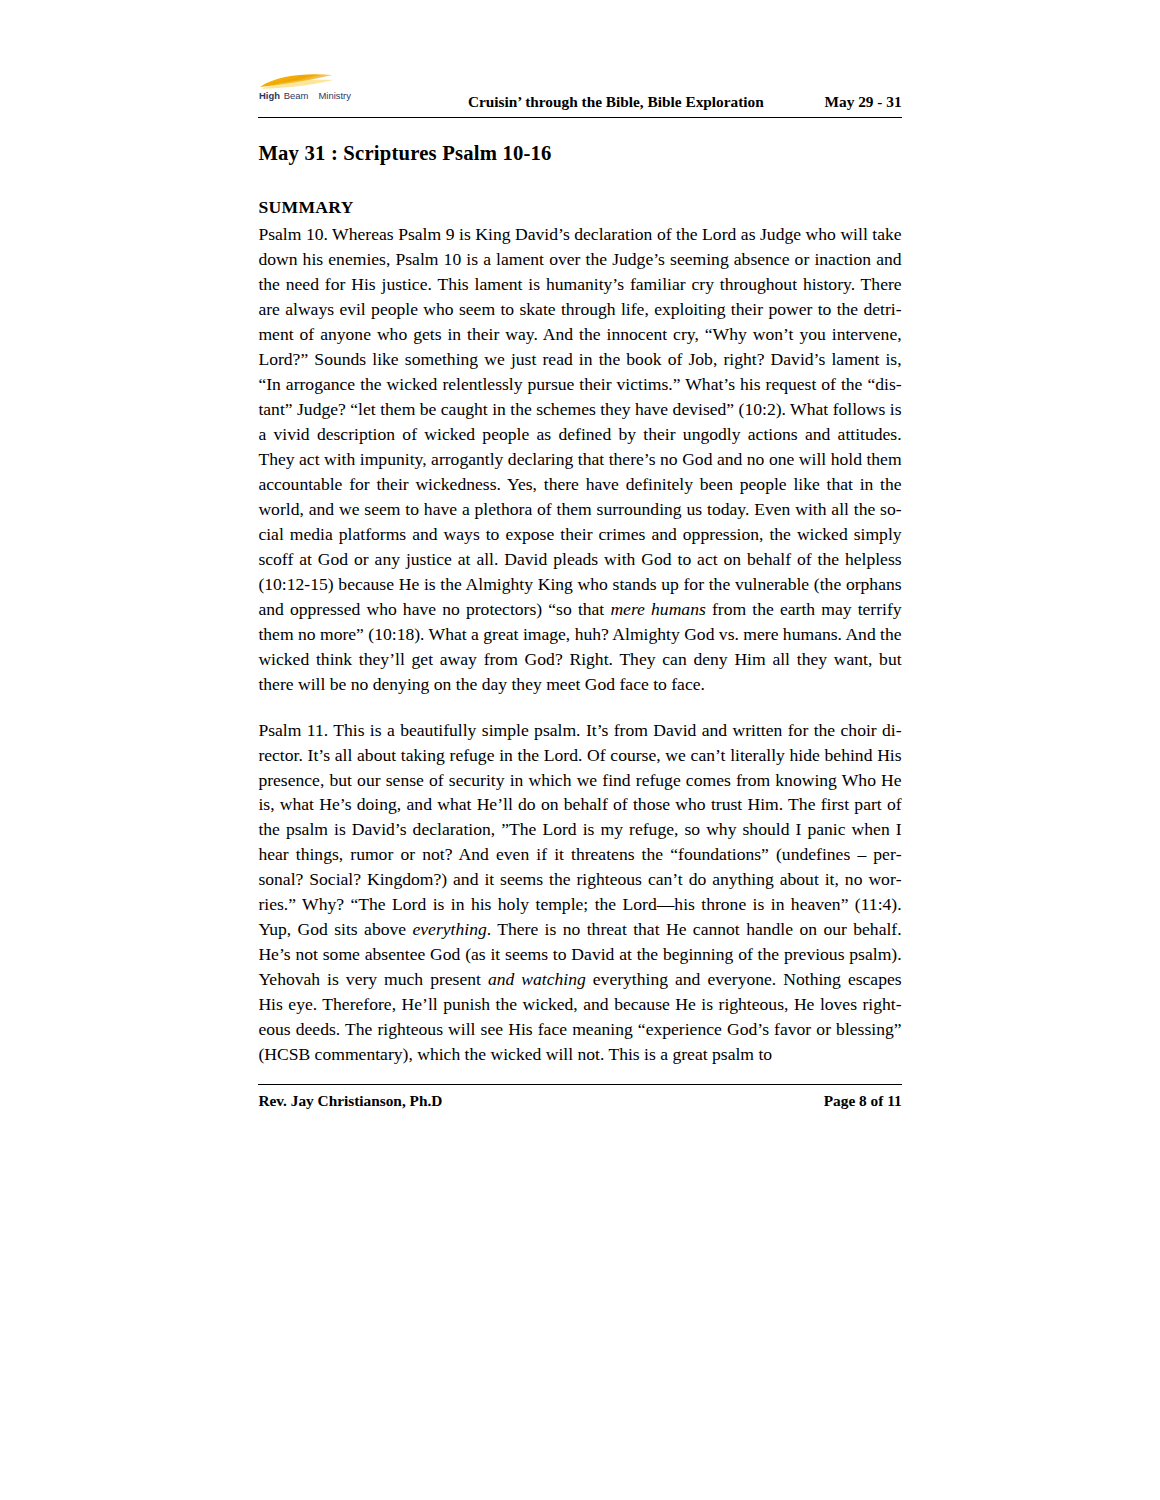High Beam Ministry
Cruisin’ through the Bible, Bible Exploration
May 29 - 31
May 31 : Scriptures Psalm 10-16
SUMMARY
Psalm 10. Whereas Psalm 9 is King David’s declaration of the Lord as Judge who will take down his enemies, Psalm 10 is a lament over the Judge’s seeming absence or inaction and the need for His justice. This lament is humanity’s familiar cry throughout history. There are always evil people who seem to skate through life, exploiting their power to the detriment of anyone who gets in their way. And the innocent cry, “Why won’t you intervene, Lord?” Sounds like something we just read in the book of Job, right? David’s lament is, “In arrogance the wicked relentlessly pursue their victims.” What’s his request of the “distant” Judge? “let them be caught in the schemes they have devised” (10:2). What follows is a vivid description of wicked people as defined by their ungodly actions and attitudes. They act with impunity, arrogantly declaring that there’s no God and no one will hold them accountable for their wickedness. Yes, there have definitely been people like that in the world, and we seem to have a plethora of them surrounding us today. Even with all the social media platforms and ways to expose their crimes and oppression, the wicked simply scoff at God or any justice at all. David pleads with God to act on behalf of the helpless (10:12-15) because He is the Almighty King who stands up for the vulnerable (the orphans and oppressed who have no protectors) “so that mere humans from the earth may terrify them no more” (10:18). What a great image, huh? Almighty God vs. mere humans. And the wicked think they’ll get away from God? Right. They can deny Him all they want, but there will be no denying on the day they meet God face to face.
Psalm 11. This is a beautifully simple psalm. It’s from David and written for the choir director. It’s all about taking refuge in the Lord. Of course, we can’t literally hide behind His presence, but our sense of security in which we find refuge comes from knowing Who He is, what He’s doing, and what He’ll do on behalf of those who trust Him. The first part of the psalm is David’s declaration, ”The Lord is my refuge, so why should I panic when I hear things, rumor or not? And even if it threatens the “foundations” (undefines – personal? Social? Kingdom?) and it seems the righteous can’t do anything about it, no worries.” Why? “The Lord is in his holy temple; the Lord—his throne is in heaven” (11:4). Yup, God sits above everything. There is no threat that He cannot handle on our behalf. He’s not some absentee God (as it seems to David at the beginning of the previous psalm). Yehovah is very much present and watching everything and everyone. Nothing escapes His eye. Therefore, He’ll punish the wicked, and because He is righteous, He loves righteous deeds. The righteous will see His face meaning “experience God’s favor or blessing” (HCSB commentary), which the wicked will not. This is a great psalm to
Rev. Jay Christianson, Ph.D Page 8 of 11